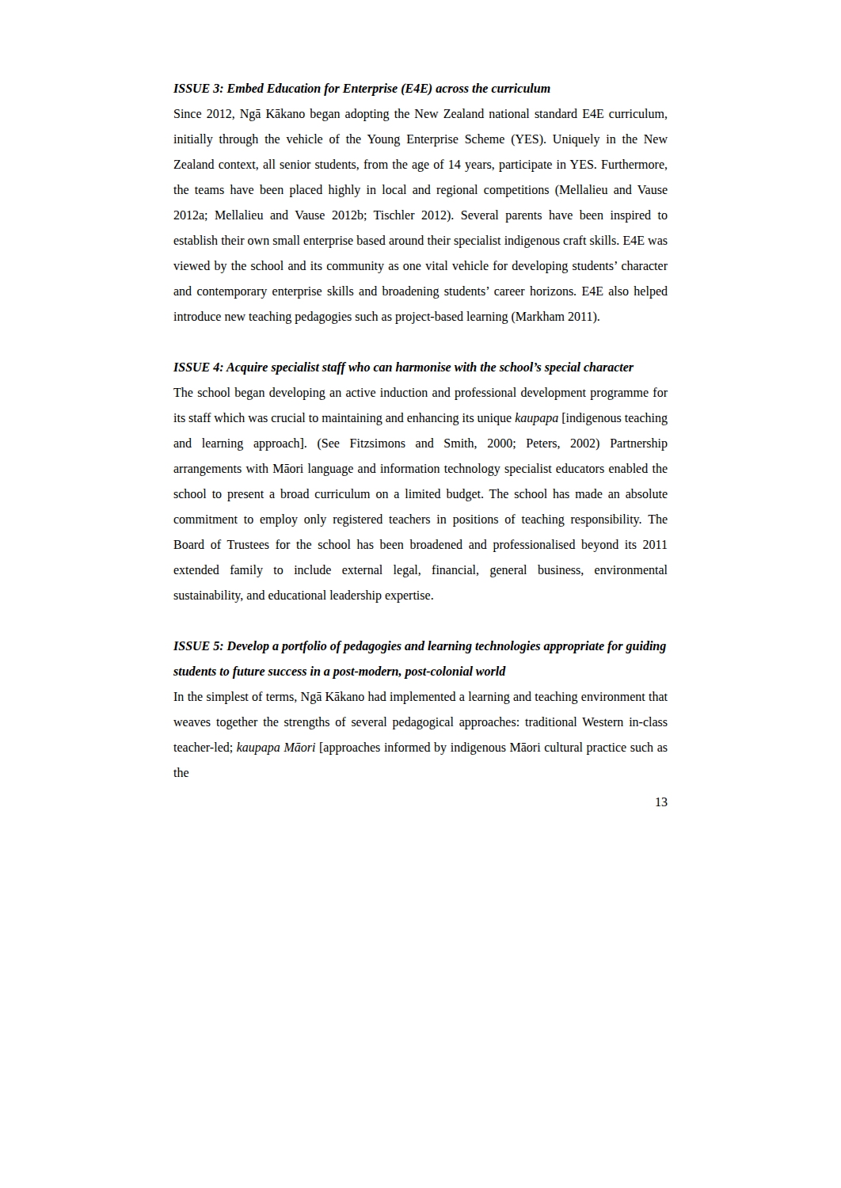ISSUE 3: Embed Education for Enterprise (E4E) across the curriculum
Since 2012, Ngā Kākano began adopting the New Zealand national standard E4E curriculum, initially through the vehicle of the Young Enterprise Scheme (YES). Uniquely in the New Zealand context, all senior students, from the age of 14 years, participate in YES. Furthermore, the teams have been placed highly in local and regional competitions (Mellalieu and Vause 2012a; Mellalieu and Vause 2012b; Tischler 2012). Several parents have been inspired to establish their own small enterprise based around their specialist indigenous craft skills. E4E was viewed by the school and its community as one vital vehicle for developing students’ character and contemporary enterprise skills and broadening students’ career horizons. E4E also helped introduce new teaching pedagogies such as project-based learning (Markham 2011).
ISSUE 4: Acquire specialist staff who can harmonise with the school’s special character
The school began developing an active induction and professional development programme for its staff which was crucial to maintaining and enhancing its unique kaupapa [indigenous teaching and learning approach]. (See Fitzsimons and Smith, 2000; Peters, 2002) Partnership arrangements with Māori language and information technology specialist educators enabled the school to present a broad curriculum on a limited budget. The school has made an absolute commitment to employ only registered teachers in positions of teaching responsibility. The Board of Trustees for the school has been broadened and professionalised beyond its 2011 extended family to include external legal, financial, general business, environmental sustainability, and educational leadership expertise.
ISSUE 5: Develop a portfolio of pedagogies and learning technologies appropriate for guiding students to future success in a post-modern, post-colonial world
In the simplest of terms, Ngā Kākano had implemented a learning and teaching environment that weaves together the strengths of several pedagogical approaches: traditional Western in-class teacher-led; kaupapa Māori [approaches informed by indigenous Māori cultural practice such as the
13